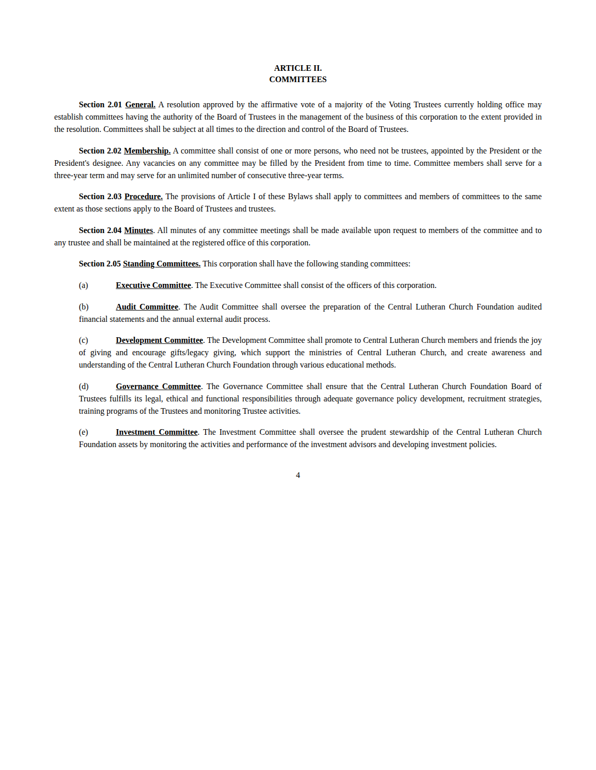ARTICLE II. COMMITTEES
Section 2.01 General. A resolution approved by the affirmative vote of a majority of the Voting Trustees currently holding office may establish committees having the authority of the Board of Trustees in the management of the business of this corporation to the extent provided in the resolution. Committees shall be subject at all times to the direction and control of the Board of Trustees.
Section 2.02 Membership. A committee shall consist of one or more persons, who need not be trustees, appointed by the President or the President's designee. Any vacancies on any committee may be filled by the President from time to time. Committee members shall serve for a three-year term and may serve for an unlimited number of consecutive three-year terms.
Section 2.03 Procedure. The provisions of Article I of these Bylaws shall apply to committees and members of committees to the same extent as those sections apply to the Board of Trustees and trustees.
Section 2.04 Minutes. All minutes of any committee meetings shall be made available upon request to members of the committee and to any trustee and shall be maintained at the registered office of this corporation.
Section 2.05 Standing Committees. This corporation shall have the following standing committees:
(a) Executive Committee. The Executive Committee shall consist of the officers of this corporation.
(b) Audit Committee. The Audit Committee shall oversee the preparation of the Central Lutheran Church Foundation audited financial statements and the annual external audit process.
(c) Development Committee. The Development Committee shall promote to Central Lutheran Church members and friends the joy of giving and encourage gifts/legacy giving, which support the ministries of Central Lutheran Church, and create awareness and understanding of the Central Lutheran Church Foundation through various educational methods.
(d) Governance Committee. The Governance Committee shall ensure that the Central Lutheran Church Foundation Board of Trustees fulfills its legal, ethical and functional responsibilities through adequate governance policy development, recruitment strategies, training programs of the Trustees and monitoring Trustee activities.
(e) Investment Committee. The Investment Committee shall oversee the prudent stewardship of the Central Lutheran Church Foundation assets by monitoring the activities and performance of the investment advisors and developing investment policies.
4